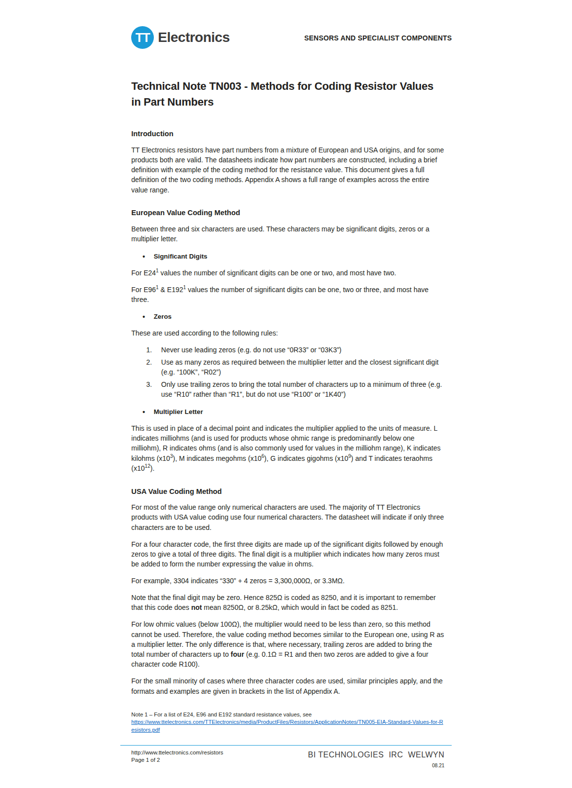TT
Electronics
SENSORS AND SPECIALIST COMPONENTS
Technical Note TN003 - Methods for Coding Resistor Values in Part Numbers
Introduction
TT Electronics resistors have part numbers from a mixture of European and USA origins, and for some products both are valid. The datasheets indicate how part numbers are constructed, including a brief definition with example of the coding method for the resistance value. This document gives a full definition of the two coding methods. Appendix A shows a full range of examples across the entire value range.
European Value Coding Method
Between three and six characters are used. These characters may be significant digits, zeros or a multiplier letter.
Significant Digits
For E241 values the number of significant digits can be one or two, and most have two.
For E961 & E1921 values the number of significant digits can be one, two or three, and most have three.
Zeros
These are used according to the following rules:
Never use leading zeros (e.g. do not use “0R33” or “03K3”)
Use as many zeros as required between the multiplier letter and the closest significant digit (e.g. “100K”, “R02”)
Only use trailing zeros to bring the total number of characters up to a minimum of three (e.g. use “R10” rather than “R1”, but do not use “R100” or “1K40”)
Multiplier Letter
This is used in place of a decimal point and indicates the multiplier applied to the units of measure. L indicates milliohms (and is used for products whose ohmic range is predominantly below one milliohm), R indicates ohms (and is also commonly used for values in the milliohm range), K indicates kilohms (x103), M indicates megohms (x106), G indicates gigohms (x109) and T indicates teraohms (x1012).
USA Value Coding Method
For most of the value range only numerical characters are used. The majority of TT Electronics products with USA value coding use four numerical characters. The datasheet will indicate if only three characters are to be used.
For a four character code, the first three digits are made up of the significant digits followed by enough zeros to give a total of three digits. The final digit is a multiplier which indicates how many zeros must be added to form the number expressing the value in ohms.
For example, 3304 indicates “330” + 4 zeros = 3,300,000Ω, or 3.3MΩ.
Note that the final digit may be zero. Hence 825Ω is coded as 8250, and it is important to remember that this code does not mean 8250Ω, or 8.25kΩ, which would in fact be coded as 8251.
For low ohmic values (below 100Ω), the multiplier would need to be less than zero, so this method cannot be used. Therefore, the value coding method becomes similar to the European one, using R as a multiplier letter. The only difference is that, where necessary, trailing zeros are added to bring the total number of characters up to four (e.g. 0.1Ω = R1 and then two zeros are added to give a four character code R100).
For the small minority of cases where three character codes are used, similar principles apply, and the formats and examples are given in brackets in the list of Appendix A.
Note 1 – For a list of E24, E96 and E192 standard resistance values, see
https://www.ttelectronics.com/TTElectronics/media/ProductFiles/Resistors/ApplicationNotes/TN005-EIA-Standard-Values-for-Resistors.pdf
http://www.ttelectronics.com/resistors
Page 1 of 2
BI TECHNOLOGIESIRC WELWYN
08.21